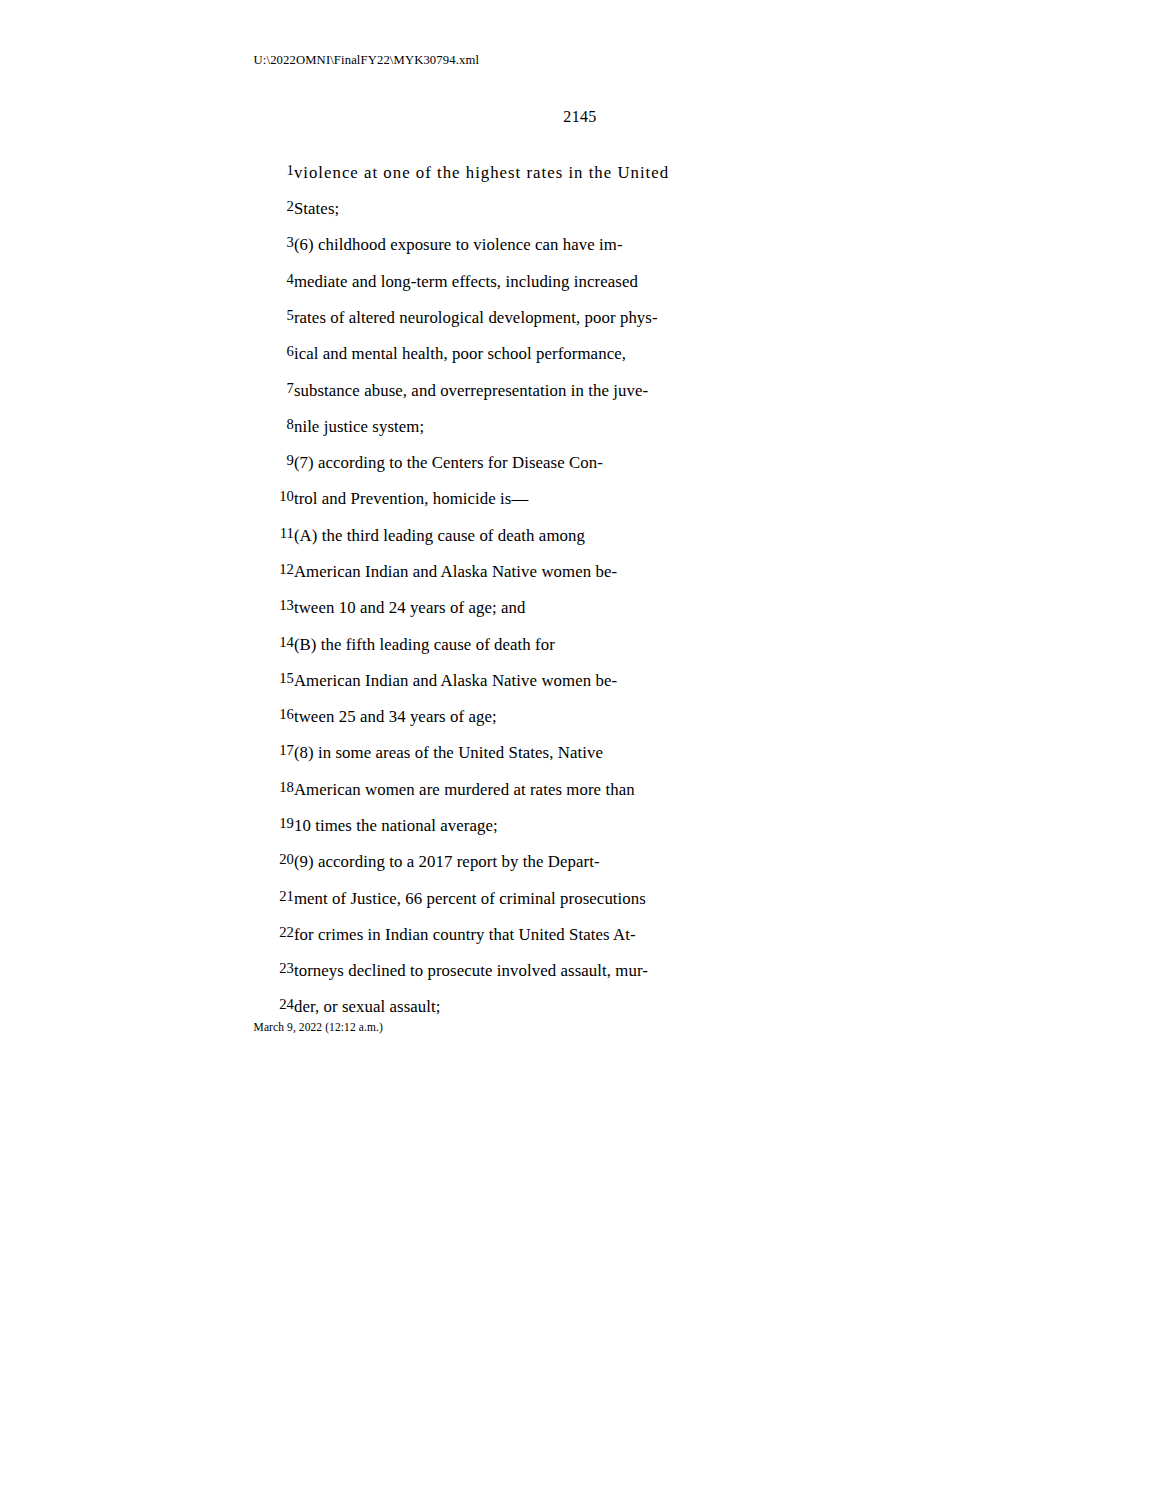U:\2022OMNI\FinalFY22\MYK30794.xml
2145
| 1 | violence at one of the highest rates in the United |
| 2 | States; |
| 3 | (6) childhood exposure to violence can have im- |
| 4 | mediate and long-term effects, including increased |
| 5 | rates of altered neurological development, poor phys- |
| 6 | ical and mental health, poor school performance, |
| 7 | substance abuse, and overrepresentation in the juve- |
| 8 | nile justice system; |
| 9 | (7) according to the Centers for Disease Con- |
| 10 | trol and Prevention, homicide is— |
| 11 | (A) the third leading cause of death among |
| 12 | American Indian and Alaska Native women be- |
| 13 | tween 10 and 24 years of age; and |
| 14 | (B) the fifth leading cause of death for |
| 15 | American Indian and Alaska Native women be- |
| 16 | tween 25 and 34 years of age; |
| 17 | (8) in some areas of the United States, Native |
| 18 | American women are murdered at rates more than |
| 19 | 10 times the national average; |
| 20 | (9) according to a 2017 report by the Depart- |
| 21 | ment of Justice, 66 percent of criminal prosecutions |
| 22 | for crimes in Indian country that United States At- |
| 23 | torneys declined to prosecute involved assault, mur- |
| 24 | der, or sexual assault; |
March 9, 2022 (12:12 a.m.)